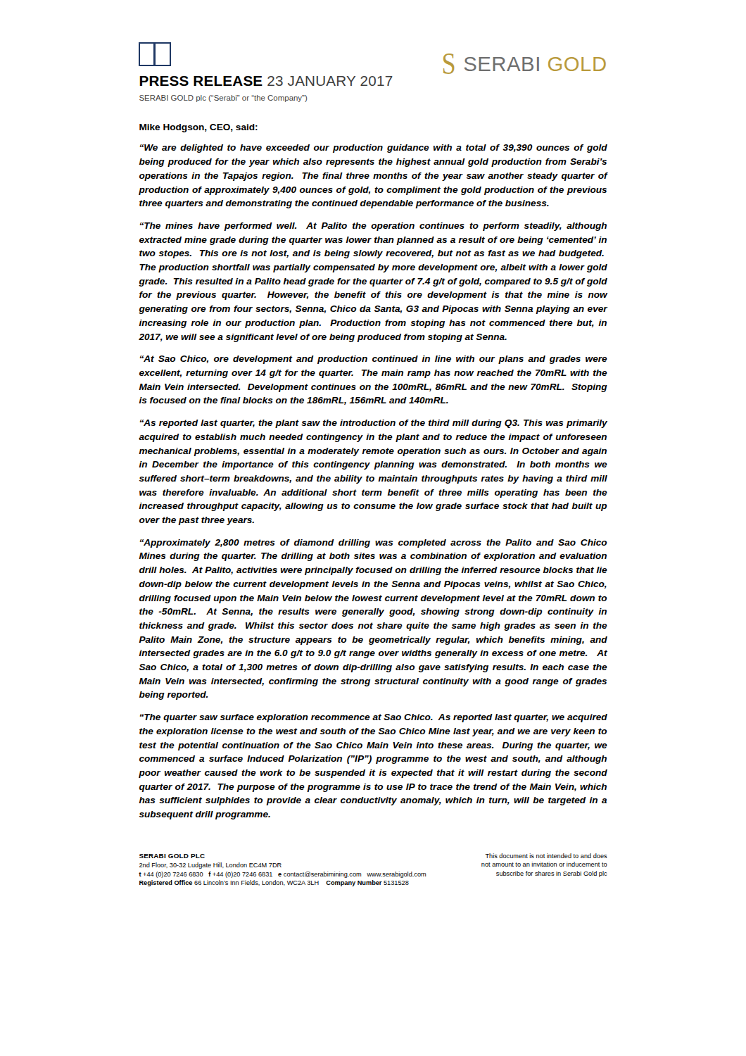PRESS RELEASE 23 JANUARY 2017
SERABI GOLD plc (“Serabi” or “the Company”)
S SERABI GOLD
Mike Hodgson, CEO, said:
“We are delighted to have exceeded our production guidance with a total of 39,390 ounces of gold being produced for the year which also represents the highest annual gold production from Serabi’s operations in the Tapajos region. The final three months of the year saw another steady quarter of production of approximately 9,400 ounces of gold, to compliment the gold production of the previous three quarters and demonstrating the continued dependable performance of the business.
“The mines have performed well. At Palito the operation continues to perform steadily, although extracted mine grade during the quarter was lower than planned as a result of ore being ‘cemented’ in two stopes. This ore is not lost, and is being slowly recovered, but not as fast as we had budgeted. The production shortfall was partially compensated by more development ore, albeit with a lower gold grade. This resulted in a Palito head grade for the quarter of 7.4 g/t of gold, compared to 9.5 g/t of gold for the previous quarter. However, the benefit of this ore development is that the mine is now generating ore from four sectors, Senna, Chico da Santa, G3 and Pipocas with Senna playing an ever increasing role in our production plan. Production from stoping has not commenced there but, in 2017, we will see a significant level of ore being produced from stoping at Senna.
“At Sao Chico, ore development and production continued in line with our plans and grades were excellent, returning over 14 g/t for the quarter. The main ramp has now reached the 70mRL with the Main Vein intersected. Development continues on the 100mRL, 86mRL and the new 70mRL. Stoping is focused on the final blocks on the 186mRL, 156mRL and 140mRL.
“As reported last quarter, the plant saw the introduction of the third mill during Q3. This was primarily acquired to establish much needed contingency in the plant and to reduce the impact of unforeseen mechanical problems, essential in a moderately remote operation such as ours. In October and again in December the importance of this contingency planning was demonstrated. In both months we suffered short–term breakdowns, and the ability to maintain throughputs rates by having a third mill was therefore invaluable. An additional short term benefit of three mills operating has been the increased throughput capacity, allowing us to consume the low grade surface stock that had built up over the past three years.
“Approximately 2,800 metres of diamond drilling was completed across the Palito and Sao Chico Mines during the quarter. The drilling at both sites was a combination of exploration and evaluation drill holes. At Palito, activities were principally focused on drilling the inferred resource blocks that lie down-dip below the current development levels in the Senna and Pipocas veins, whilst at Sao Chico, drilling focused upon the Main Vein below the lowest current development level at the 70mRL down to the -50mRL. At Senna, the results were generally good, showing strong down-dip continuity in thickness and grade. Whilst this sector does not share quite the same high grades as seen in the Palito Main Zone, the structure appears to be geometrically regular, which benefits mining, and intersected grades are in the 6.0 g/t to 9.0 g/t range over widths generally in excess of one metre. At Sao Chico, a total of 1,300 metres of down dip-drilling also gave satisfying results. In each case the Main Vein was intersected, confirming the strong structural continuity with a good range of grades being reported.
“The quarter saw surface exploration recommence at Sao Chico. As reported last quarter, we acquired the exploration license to the west and south of the Sao Chico Mine last year, and we are very keen to test the potential continuation of the Sao Chico Main Vein into these areas. During the quarter, we commenced a surface Induced Polarization (”IP”) programme to the west and south, and although poor weather caused the work to be suspended it is expected that it will restart during the second quarter of 2017. The purpose of the programme is to use IP to trace the trend of the Main Vein, which has sufficient sulphides to provide a clear conductivity anomaly, which in turn, will be targeted in a subsequent drill programme.
SERABI GOLD PLC
2nd Floor, 30-32 Ludgate Hill, London EC4M 7DR
t +44 (0)20 7246 6830 f +44 (0)20 7246 6831 e contact@serabimining.com www.serabigold.com
Registered Office 66 Lincoln’s Inn Fields, London, WC2A 3LH Company Number 5131528
This document is not intended to and does
not amount to an invitation or inducement to
subscribe for shares in Serabi Gold plc